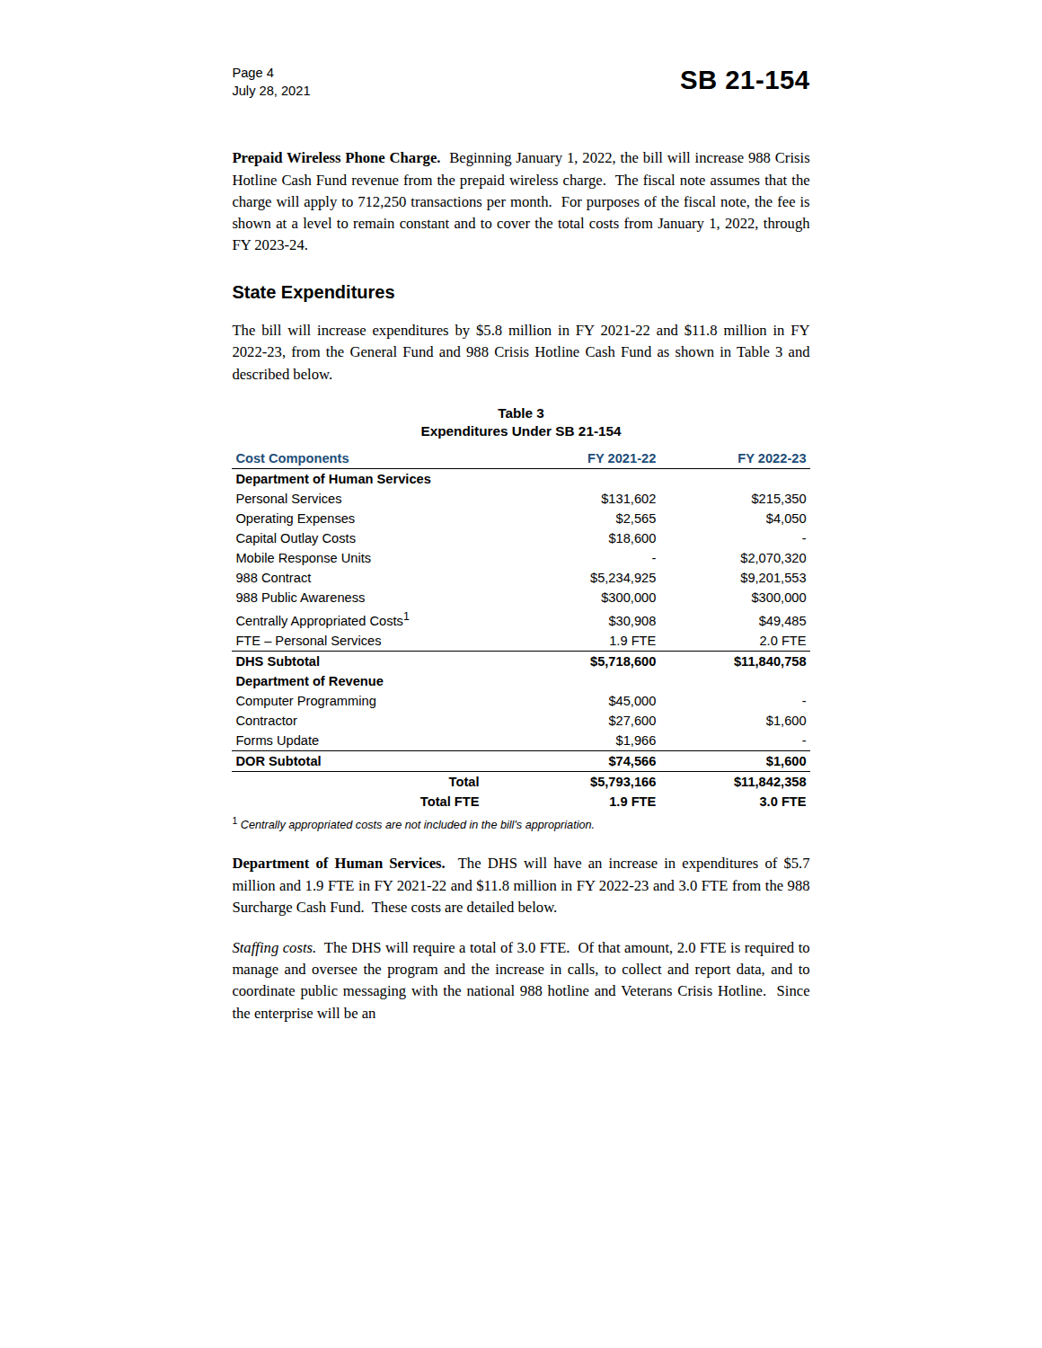Page 4
July 28, 2021
SB 21-154
Prepaid Wireless Phone Charge. Beginning January 1, 2022, the bill will increase 988 Crisis Hotline Cash Fund revenue from the prepaid wireless charge. The fiscal note assumes that the charge will apply to 712,250 transactions per month. For purposes of the fiscal note, the fee is shown at a level to remain constant and to cover the total costs from January 1, 2022, through FY 2023-24.
State Expenditures
The bill will increase expenditures by $5.8 million in FY 2021-22 and $11.8 million in FY 2022-23, from the General Fund and 988 Crisis Hotline Cash Fund as shown in Table 3 and described below.
Table 3
Expenditures Under SB 21-154
| Cost Components | FY 2021-22 | FY 2022-23 |
| --- | --- | --- |
| Department of Human Services | | |
| Personal Services | $131,602 | $215,350 |
| Operating Expenses | $2,565 | $4,050 |
| Capital Outlay Costs | $18,600 | - |
| Mobile Response Units | - | $2,070,320 |
| 988 Contract | $5,234,925 | $9,201,553 |
| 988 Public Awareness | $300,000 | $300,000 |
| Centrally Appropriated Costs 1 | $30,908 | $49,485 |
| FTE – Personal Services | 1.9 FTE | 2.0 FTE |
| DHS Subtotal | $5,718,600 | $11,840,758 |
| Department of Revenue | | |
| Computer Programming | $45,000 | - |
| Contractor | $27,600 | $1,600 |
| Forms Update | $1,966 | - |
| DOR Subtotal | $74,566 | $1,600 |
| Total | $5,793,166 | $11,842,358 |
| Total FTE | 1.9 FTE | 3.0 FTE |
1 Centrally appropriated costs are not included in the bill's appropriation.
Department of Human Services. The DHS will have an increase in expenditures of $5.7 million and 1.9 FTE in FY 2021-22 and $11.8 million in FY 2022-23 and 3.0 FTE from the 988 Surcharge Cash Fund. These costs are detailed below.
Staffing costs. The DHS will require a total of 3.0 FTE. Of that amount, 2.0 FTE is required to manage and oversee the program and the increase in calls, to collect and report data, and to coordinate public messaging with the national 988 hotline and Veterans Crisis Hotline. Since the enterprise will be an